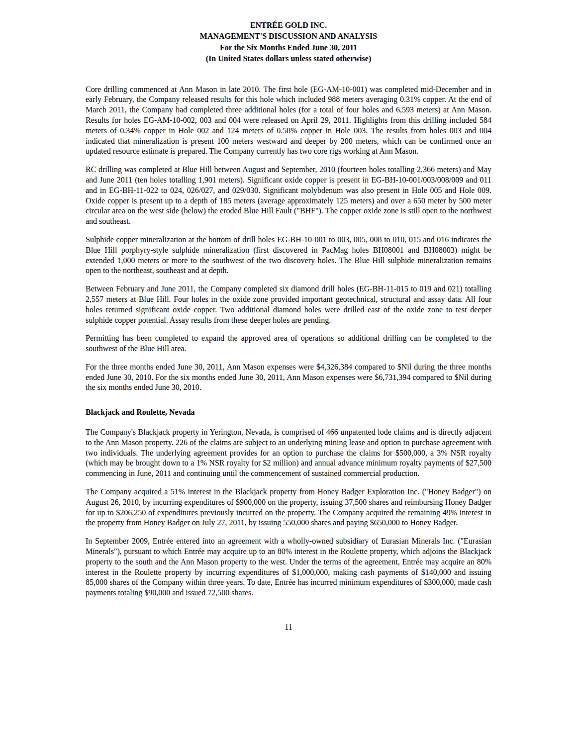ENTRÉE GOLD INC.
MANAGEMENT'S DISCUSSION AND ANALYSIS
For the Six Months Ended June 30, 2011
(In United States dollars unless stated otherwise)
Core drilling commenced at Ann Mason in late 2010. The first hole (EG-AM-10-001) was completed mid-December and in early February, the Company released results for this hole which included 988 meters averaging 0.31% copper. At the end of March 2011, the Company had completed three additional holes (for a total of four holes and 6,593 meters) at Ann Mason. Results for holes EG-AM-10-002, 003 and 004 were released on April 29, 2011. Highlights from this drilling included 584 meters of 0.34% copper in Hole 002 and 124 meters of 0.58% copper in Hole 003. The results from holes 003 and 004 indicated that mineralization is present 100 meters westward and deeper by 200 meters, which can be confirmed once an updated resource estimate is prepared. The Company currently has two core rigs working at Ann Mason.
RC drilling was completed at Blue Hill between August and September, 2010 (fourteen holes totalling 2,366 meters) and May and June 2011 (ten holes totalling 1,901 meters). Significant oxide copper is present in EG-BH-10-001/003/008/009 and 011 and in EG-BH-11-022 to 024, 026/027, and 029/030. Significant molybdenum was also present in Hole 005 and Hole 009. Oxide copper is present up to a depth of 185 meters (average approximately 125 meters) and over a 650 meter by 500 meter circular area on the west side (below) the eroded Blue Hill Fault ("BHF"). The copper oxide zone is still open to the northwest and southeast.
Sulphide copper mineralization at the bottom of drill holes EG-BH-10-001 to 003, 005, 008 to 010, 015 and 016 indicates the Blue Hill porphyry-style sulphide mineralization (first discovered in PacMag holes BH08001 and BH08003) might be extended 1,000 meters or more to the southwest of the two discovery holes. The Blue Hill sulphide mineralization remains open to the northeast, southeast and at depth.
Between February and June 2011, the Company completed six diamond drill holes (EG-BH-11-015 to 019 and 021) totalling 2,557 meters at Blue Hill. Four holes in the oxide zone provided important geotechnical, structural and assay data. All four holes returned significant oxide copper. Two additional diamond holes were drilled east of the oxide zone to test deeper sulphide copper potential. Assay results from these deeper holes are pending.
Permitting has been completed to expand the approved area of operations so additional drilling can be completed to the southwest of the Blue Hill area.
For the three months ended June 30, 2011, Ann Mason expenses were $4,326,384 compared to $Nil during the three months ended June 30, 2010. For the six months ended June 30, 2011, Ann Mason expenses were $6,731,394 compared to $Nil during the six months ended June 30, 2010.
Blackjack and Roulette, Nevada
The Company's Blackjack property in Yerington, Nevada, is comprised of 466 unpatented lode claims and is directly adjacent to the Ann Mason property. 226 of the claims are subject to an underlying mining lease and option to purchase agreement with two individuals. The underlying agreement provides for an option to purchase the claims for $500,000, a 3% NSR royalty (which may be brought down to a 1% NSR royalty for $2 million) and annual advance minimum royalty payments of $27,500 commencing in June, 2011 and continuing until the commencement of sustained commercial production.
The Company acquired a 51% interest in the Blackjack property from Honey Badger Exploration Inc. ("Honey Badger") on August 26, 2010, by incurring expenditures of $900,000 on the property, issuing 37,500 shares and reimbursing Honey Badger for up to $206,250 of expenditures previously incurred on the property. The Company acquired the remaining 49% interest in the property from Honey Badger on July 27, 2011, by issuing 550,000 shares and paying $650,000 to Honey Badger.
In September 2009, Entrée entered into an agreement with a wholly-owned subsidiary of Eurasian Minerals Inc. ("Eurasian Minerals"), pursuant to which Entrée may acquire up to an 80% interest in the Roulette property, which adjoins the Blackjack property to the south and the Ann Mason property to the west. Under the terms of the agreement, Entrée may acquire an 80% interest in the Roulette property by incurring expenditures of $1,000,000, making cash payments of $140,000 and issuing 85,000 shares of the Company within three years. To date, Entrée has incurred minimum expenditures of $300,000, made cash payments totaling $90,000 and issued 72,500 shares.
11